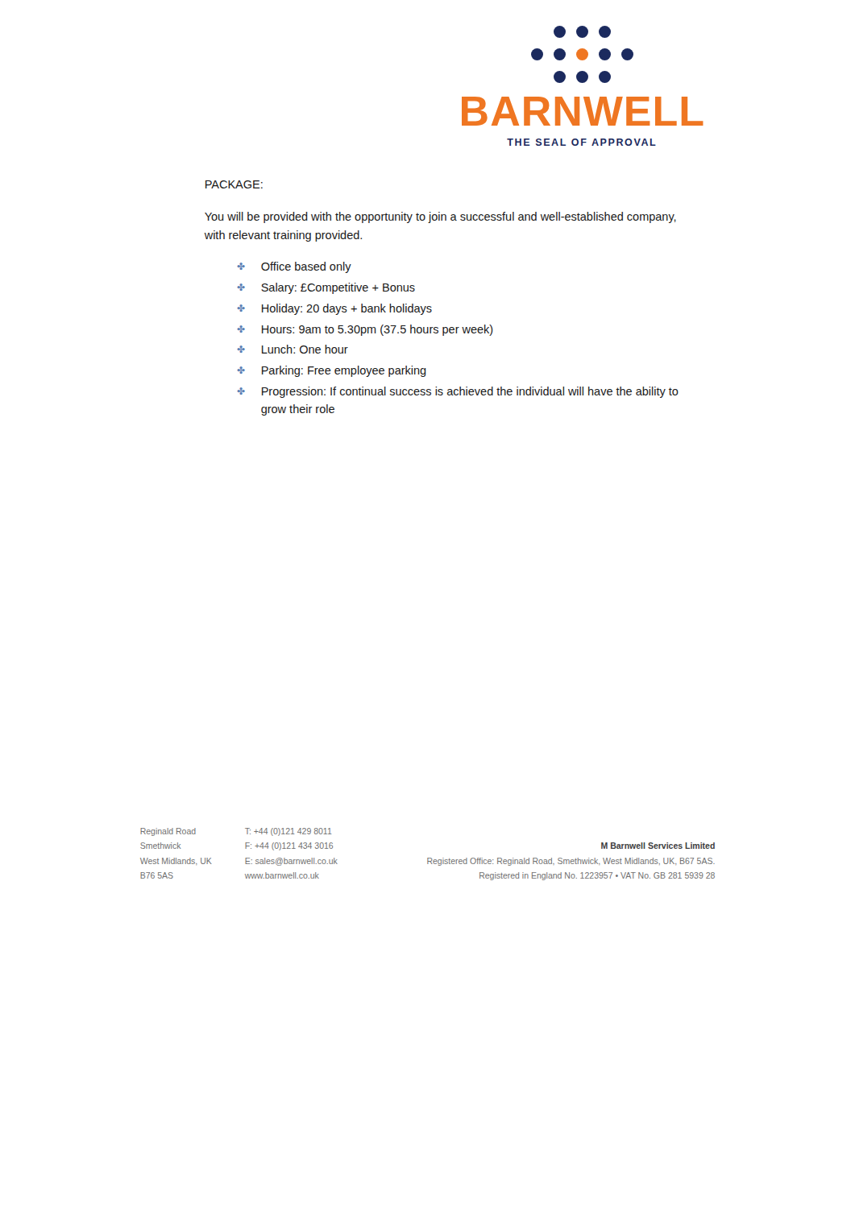BARNWELL
THE SEAL OF APPROVAL
PACKAGE:
You will be provided with the opportunity to join a successful and well-established company, with relevant training provided.
Office based only
Salary: £Competitive + Bonus
Holiday: 20 days + bank holidays
Hours: 9am to 5.30pm (37.5 hours per week)
Lunch: One hour
Parking: Free employee parking
Progression: If continual success is achieved the individual will have the ability to grow their role
Reginald Road T: +44 (0)121 429 8011 Smethwick F: +44 (0)121 434 3016 West Midlands, UK E: sales@barnwell.co.uk B76 5AS www.barnwell.co.uk
M Barnwell Services Limited
Registered Office: Reginald Road, Smethwick, West Midlands, UK, B67 5AS.
Registered in England No. 1223957 • VAT No. GB 281 5939 28